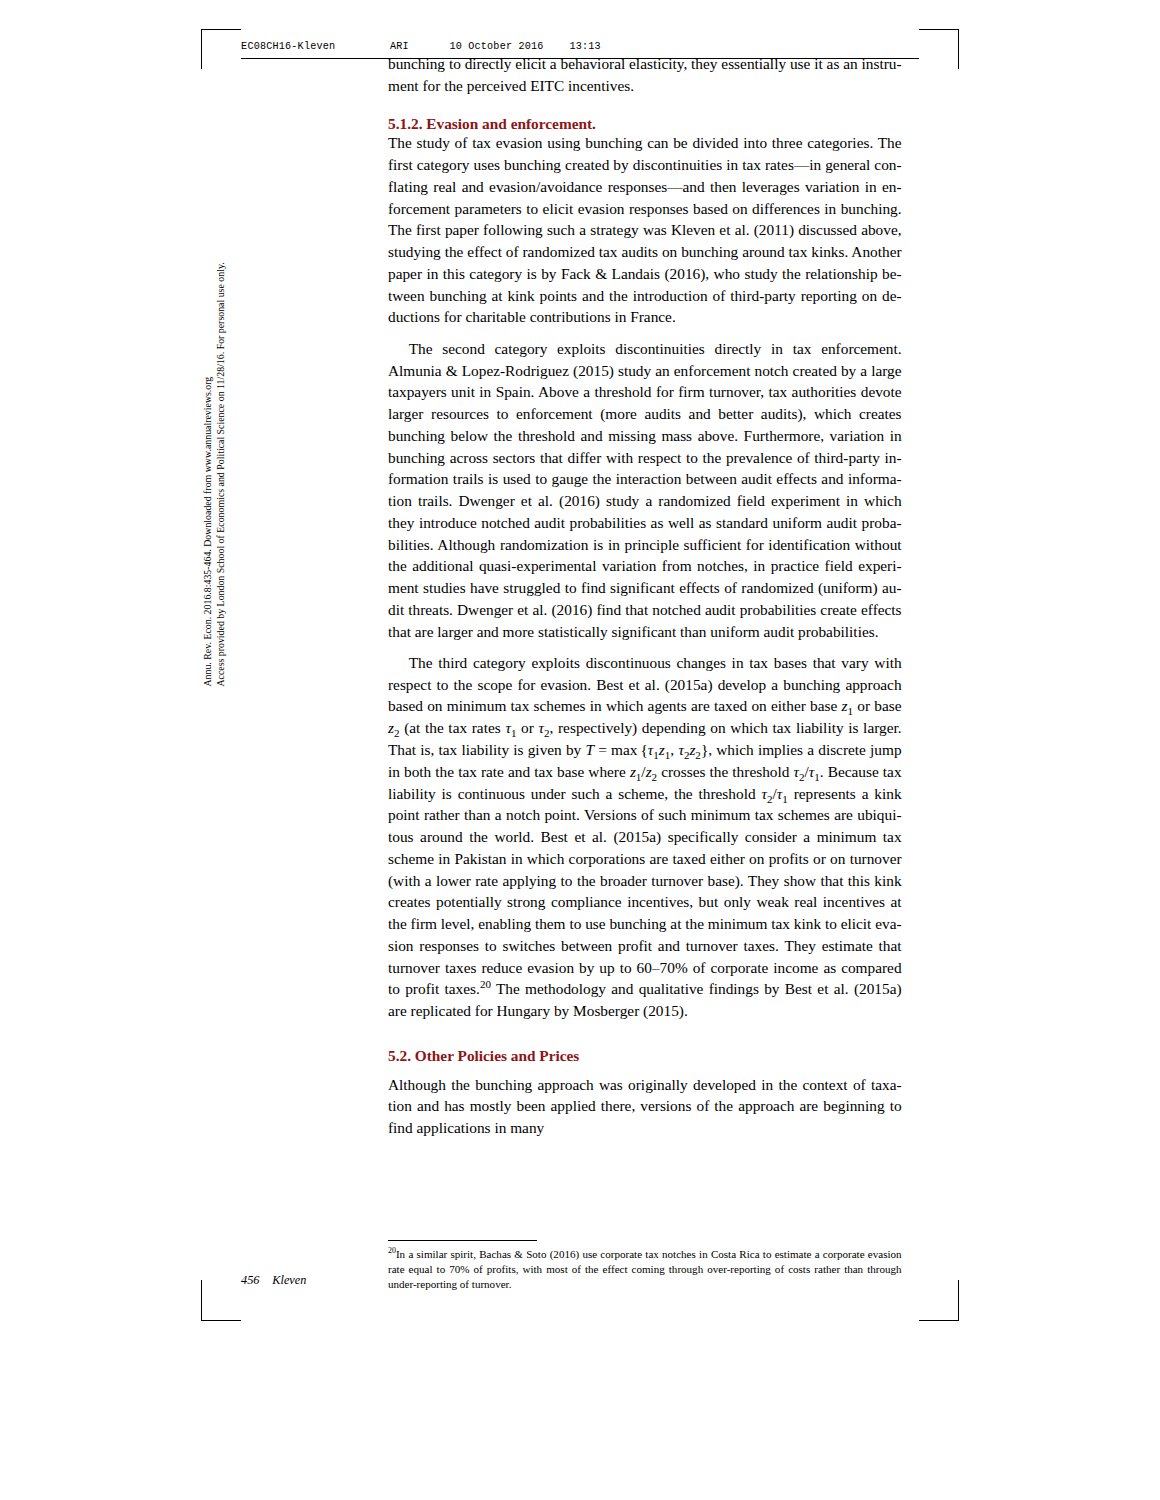EC08CH16-Kleven ARI 10 October 201613:13
Annu. Rev. Econ. 2016.8:435-464. Downloaded from www.annualreviews.org
Access provided by London School of Economics and Political Science on 11/28/16. For personal use only.
bunching to directly elicit a behavioral elasticity, they essentially use it as an instrument for the perceived EITC incentives.
5.1.2. Evasion and enforcement.
The study of tax evasion using bunching can be divided into three categories. The first category uses bunching created by discontinuities in tax rates—in general conflating real and evasion/avoidance responses—and then leverages variation in enforcement parameters to elicit evasion responses based on differences in bunching. The first paper following such a strategy was Kleven et al. (2011) discussed above, studying the effect of randomized tax audits on bunching around tax kinks. Another paper in this category is by Fack & Landais (2016), who study the relationship between bunching at kink points and the introduction of third-party reporting on deductions for charitable contributions in France.
The second category exploits discontinuities directly in tax enforcement. Almunia & Lopez-Rodriguez (2015) study an enforcement notch created by a large taxpayers unit in Spain. Above a threshold for firm turnover, tax authorities devote larger resources to enforcement (more audits and better audits), which creates bunching below the threshold and missing mass above. Furthermore, variation in bunching across sectors that differ with respect to the prevalence of third-party information trails is used to gauge the interaction between audit effects and information trails. Dwenger et al. (2016) study a randomized field experiment in which they introduce notched audit probabilities as well as standard uniform audit probabilities. Although randomization is in principle sufficient for identification without the additional quasi-experimental variation from notches, in practice field experiment studies have struggled to find significant effects of randomized (uniform) audit threats. Dwenger et al. (2016) find that notched audit probabilities create effects that are larger and more statistically significant than uniform audit probabilities.
The third category exploits discontinuous changes in tax bases that vary with respect to the scope for evasion. Best et al. (2015a) develop a bunching approach based on minimum tax schemes in which agents are taxed on either base z1 or base z2 (at the tax rates τ1 or τ2, respectively) depending on which tax liability is larger. That is, tax liability is given by T = max {τ1z1, τ2z2}, which implies a discrete jump in both the tax rate and tax base where z1/z2 crosses the threshold τ2/τ1. Because tax liability is continuous under such a scheme, the threshold τ2/τ1 represents a kink point rather than a notch point. Versions of such minimum tax schemes are ubiquitous around the world. Best et al. (2015a) specifically consider a minimum tax scheme in Pakistan in which corporations are taxed either on profits or on turnover (with a lower rate applying to the broader turnover base). They show that this kink creates potentially strong compliance incentives, but only weak real incentives at the firm level, enabling them to use bunching at the minimum tax kink to elicit evasion responses to switches between profit and turnover taxes. They estimate that turnover taxes reduce evasion by up to 60–70% of corporate income as compared to profit taxes.20 The methodology and qualitative findings by Best et al. (2015a) are replicated for Hungary by Mosberger (2015).
5.2. Other Policies and Prices
Although the bunching approach was originally developed in the context of taxation and has mostly been applied there, versions of the approach are beginning to find applications in many
20In a similar spirit, Bachas & Soto (2016) use corporate tax notches in Costa Rica to estimate a corporate evasion rate equal to 70% of profits, with most of the effect coming through over-reporting of costs rather than through under-reporting of turnover.
456 Kleven